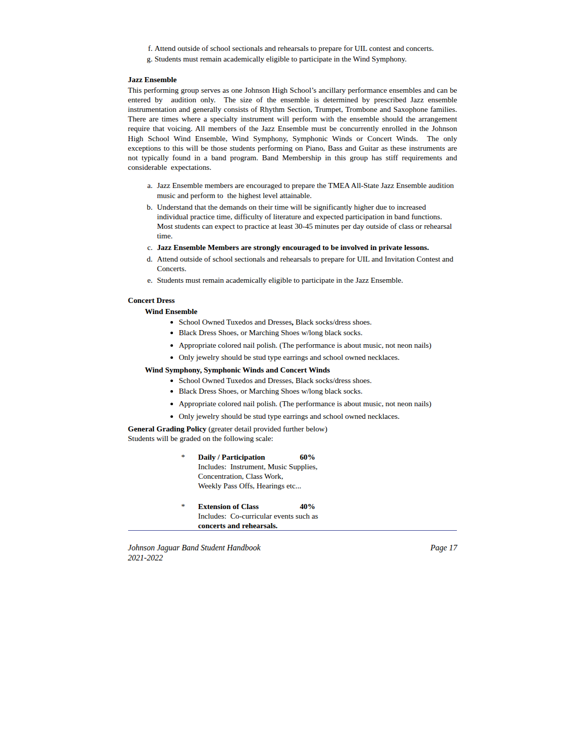Attend outside of school sectionals and rehearsals to prepare for UIL contest and concerts.
Students must remain academically eligible to participate in the Wind Symphony.
Jazz Ensemble
This performing group serves as one Johnson High School’s ancillary performance ensembles and can be entered by audition only. The size of the ensemble is determined by prescribed Jazz ensemble instrumentation and generally consists of Rhythm Section, Trumpet, Trombone and Saxophone families. There are times where a specialty instrument will perform with the ensemble should the arrangement require that voicing. All members of the Jazz Ensemble must be concurrently enrolled in the Johnson High School Wind Ensemble, Wind Symphony, Symphonic Winds or Concert Winds. The only exceptions to this will be those students performing on Piano, Bass and Guitar as these instruments are not typically found in a band program. Band Membership in this group has stiff requirements and considerable expectations.
Jazz Ensemble members are encouraged to prepare the TMEA All-State Jazz Ensemble audition music and perform to the highest level attainable.
Understand that the demands on their time will be significantly higher due to increased individual practice time, difficulty of literature and expected participation in band functions. Most students can expect to practice at least 30-45 minutes per day outside of class or rehearsal time.
Jazz Ensemble Members are strongly encouraged to be involved in private lessons.
Attend outside of school sectionals and rehearsals to prepare for UIL and Invitation Contest and Concerts.
Students must remain academically eligible to participate in the Jazz Ensemble.
Concert Dress
Wind Ensemble
School Owned Tuxedos and Dresses, Black socks/dress shoes.
Black Dress Shoes, or Marching Shoes w/long black socks.
Appropriate colored nail polish. (The performance is about music, not neon nails)
Only jewelry should be stud type earrings and school owned necklaces.
Wind Symphony, Symphonic Winds and Concert Winds
School Owned Tuxedos and Dresses, Black socks/dress shoes.
Black Dress Shoes, or Marching Shoes w/long black socks.
Appropriate colored nail polish. (The performance is about music, not neon nails)
Only jewelry should be stud type earrings and school owned necklaces.
General Grading Policy (greater detail provided further below)
Students will be graded on the following scale:
| * | Daily / Participation | 60% |
| | Includes: Instrument, Music Supplies, Concentration, Class Work, Weekly Pass Offs, Hearings etc... |
| * | Extension of Class | 40% |
| | Includes: Co-curricular events such as concerts and rehearsals. |
Johnson Jaguar Band Student Handbook 2021-2022
Page 17